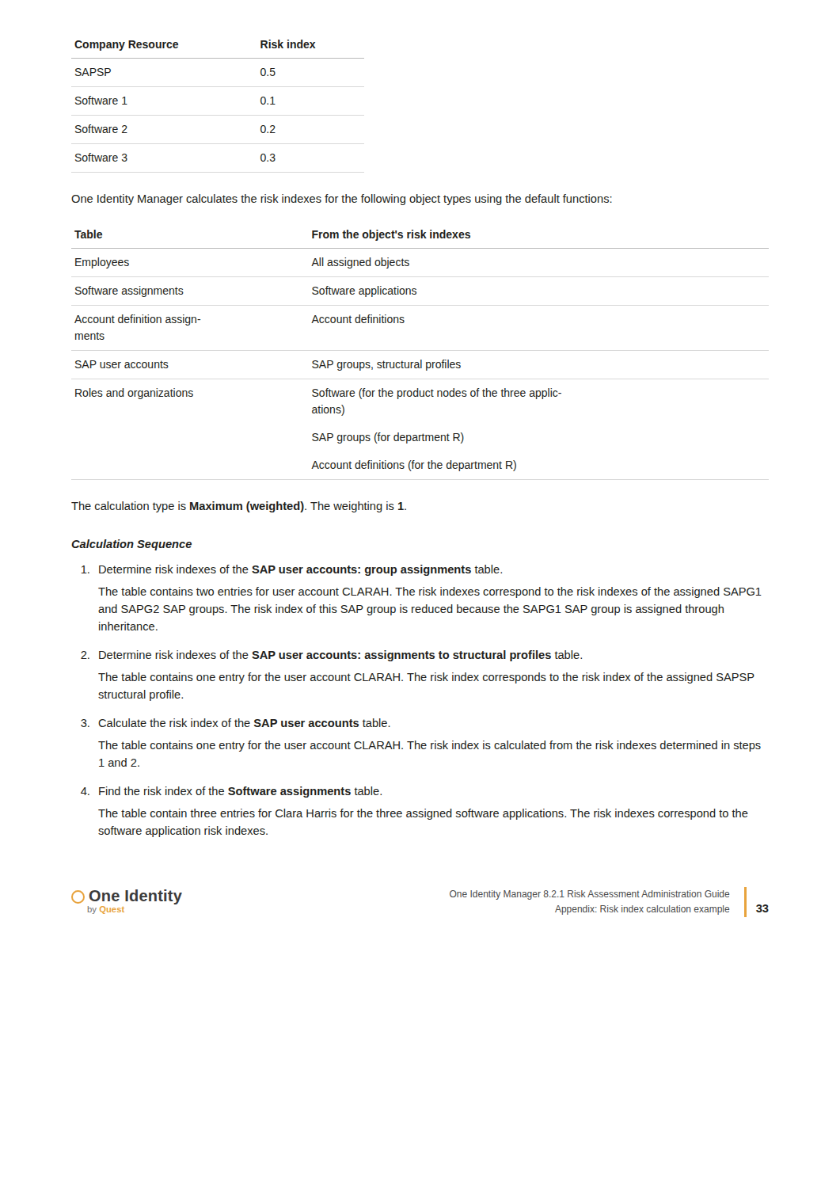| Company Resource | Risk index |
| --- | --- |
| SAPSP | 0.5 |
| Software 1 | 0.1 |
| Software 2 | 0.2 |
| Software 3 | 0.3 |
One Identity Manager calculates the risk indexes for the following object types using the default functions:
| Table | From the object's risk indexes |
| --- | --- |
| Employees | All assigned objects |
| Software assignments | Software applications |
| Account definition assign- ments | Account definitions |
| SAP user accounts | SAP groups, structural profiles |
| Roles and organizations | Software (for the product nodes of the three applic- ations) SAP groups (for department R) Account definitions (for the department R) |
The calculation type is Maximum (weighted). The weighting is 1.
Calculation Sequence
Determine risk indexes of the SAP user accounts: group assignments table.
The table contains two entries for user account CLARAH. The risk indexes correspond to the risk indexes of the assigned SAPG1 and SAPG2 SAP groups. The risk index of this SAP group is reduced because the SAPG1 SAP group is assigned through inheritance.
Determine risk indexes of the SAP user accounts: assignments to structural profiles table.
The table contains one entry for the user account CLARAH. The risk index corresponds to the risk index of the assigned SAPSP structural profile.
Calculate the risk index of the SAP user accounts table.
The table contains one entry for the user account CLARAH. The risk index is calculated from the risk indexes determined in steps 1 and 2.
Find the risk index of the Software assignments table.
The table contain three entries for Clara Harris for the three assigned software applications. The risk indexes correspond to the software application risk indexes.
One Identity
by Quest
One Identity Manager 8.2.1 Risk Assessment Administration Guide
Appendix: Risk index calculation example
33